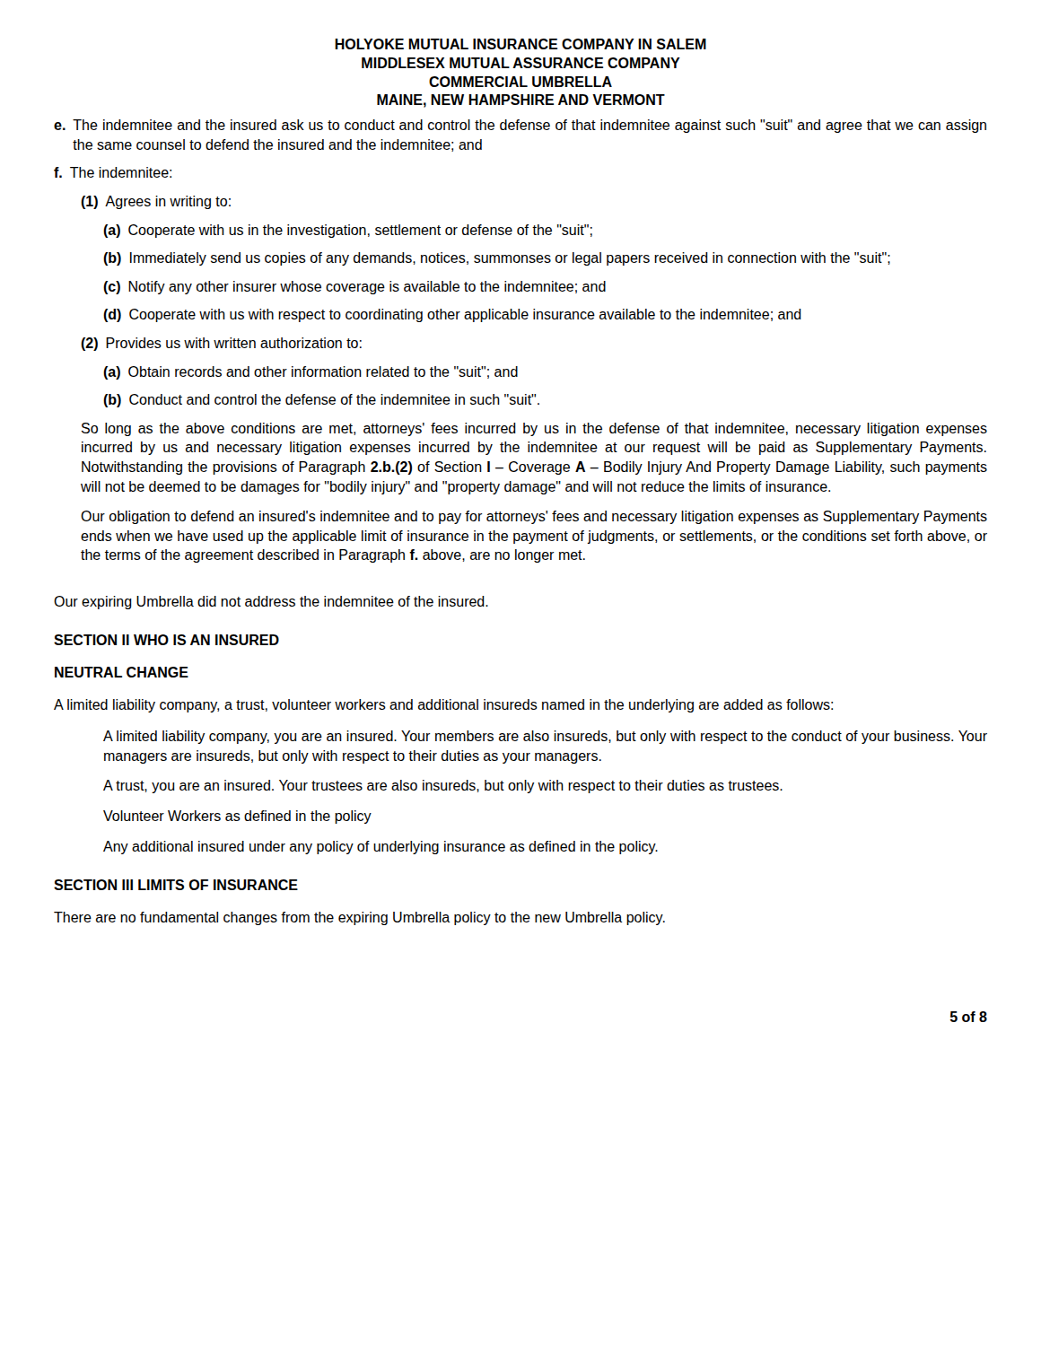HOLYOKE MUTUAL INSURANCE COMPANY IN SALEM
MIDDLESEX MUTUAL ASSURANCE COMPANY
COMMERCIAL UMBRELLA
MAINE, NEW HAMPSHIRE AND VERMONT
e. The indemnitee and the insured ask us to conduct and control the defense of that indemnitee against such "suit" and agree that we can assign the same counsel to defend the insured and the indemnitee; and
f. The indemnitee:
(1) Agrees in writing to:
(a) Cooperate with us in the investigation, settlement or defense of the "suit";
(b) Immediately send us copies of any demands, notices, summonses or legal papers received in connection with the "suit";
(c) Notify any other insurer whose coverage is available to the indemnitee; and
(d) Cooperate with us with respect to coordinating other applicable insurance available to the indemnitee; and
(2) Provides us with written authorization to:
(a) Obtain records and other information related to the "suit"; and
(b) Conduct and control the defense of the indemnitee in such "suit".
So long as the above conditions are met, attorneys' fees incurred by us in the defense of that indemnitee, necessary litigation expenses incurred by us and necessary litigation expenses incurred by the indemnitee at our request will be paid as Supplementary Payments. Notwithstanding the provisions of Paragraph 2.b.(2) of Section I – Coverage A – Bodily Injury And Property Damage Liability, such payments will not be deemed to be damages for "bodily injury" and "property damage" and will not reduce the limits of insurance.
Our obligation to defend an insured's indemnitee and to pay for attorneys' fees and necessary litigation expenses as Supplementary Payments ends when we have used up the applicable limit of insurance in the payment of judgments, or settlements, or the conditions set forth above, or the terms of the agreement described in Paragraph f. above, are no longer met.
Our expiring Umbrella did not address the indemnitee of the insured.
SECTION II WHO IS AN INSURED
NEUTRAL CHANGE
A limited liability company, a trust, volunteer workers and additional insureds named in the underlying are added as follows:
A limited liability company, you are an insured. Your members are also insureds, but only with respect to the conduct of your business. Your managers are insureds, but only with respect to their duties as your managers.
A trust, you are an insured. Your trustees are also insureds, but only with respect to their duties as trustees.
Volunteer Workers as defined in the policy
Any additional insured under any policy of underlying insurance as defined in the policy.
SECTION III LIMITS OF INSURANCE
There are no fundamental changes from the expiring Umbrella policy to the new Umbrella policy.
5 of 8